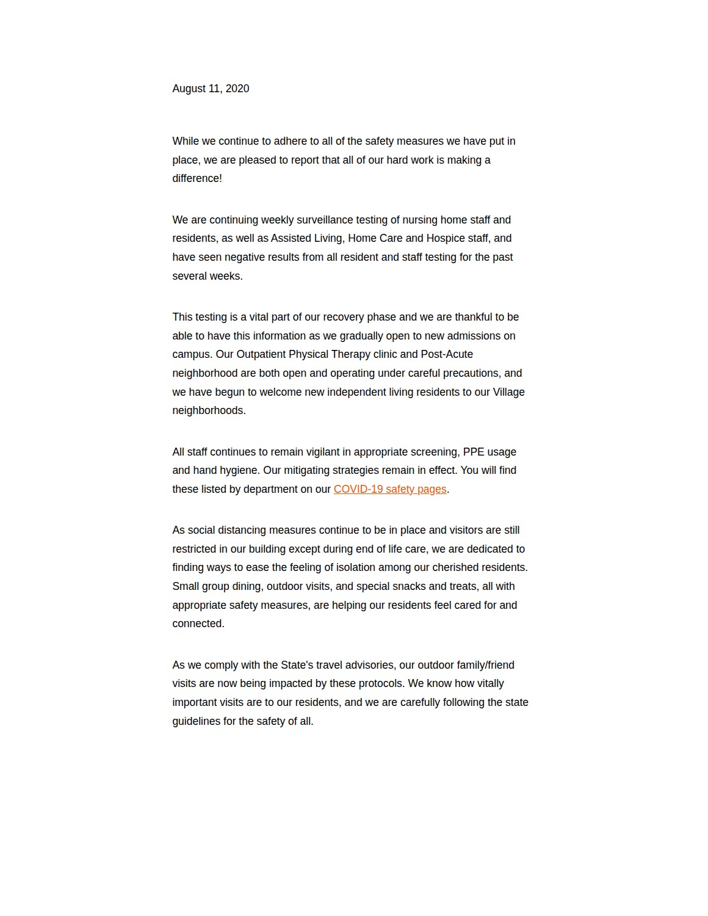August 11, 2020
While we continue to adhere to all of the safety measures we have put in place, we are pleased to report that all of our hard work is making a difference!
We are continuing weekly surveillance testing of nursing home staff and residents, as well as Assisted Living, Home Care and Hospice staff, and have seen negative results from all resident and staff testing for the past several weeks.
This testing is a vital part of our recovery phase and we are thankful to be able to have this information as we gradually open to new admissions on campus. Our Outpatient Physical Therapy clinic and Post-Acute neighborhood are both open and operating under careful precautions, and we have begun to welcome new independent living residents to our Village neighborhoods.
All staff continues to remain vigilant in appropriate screening, PPE usage and hand hygiene. Our mitigating strategies remain in effect. You will find these listed by department on our COVID-19 safety pages.
As social distancing measures continue to be in place and visitors are still restricted in our building except during end of life care, we are dedicated to finding ways to ease the feeling of isolation among our cherished residents. Small group dining, outdoor visits, and special snacks and treats, all with appropriate safety measures, are helping our residents feel cared for and connected.
As we comply with the State's travel advisories, our outdoor family/friend visits are now being impacted by these protocols. We know how vitally important visits are to our residents, and we are carefully following the state guidelines for the safety of all.